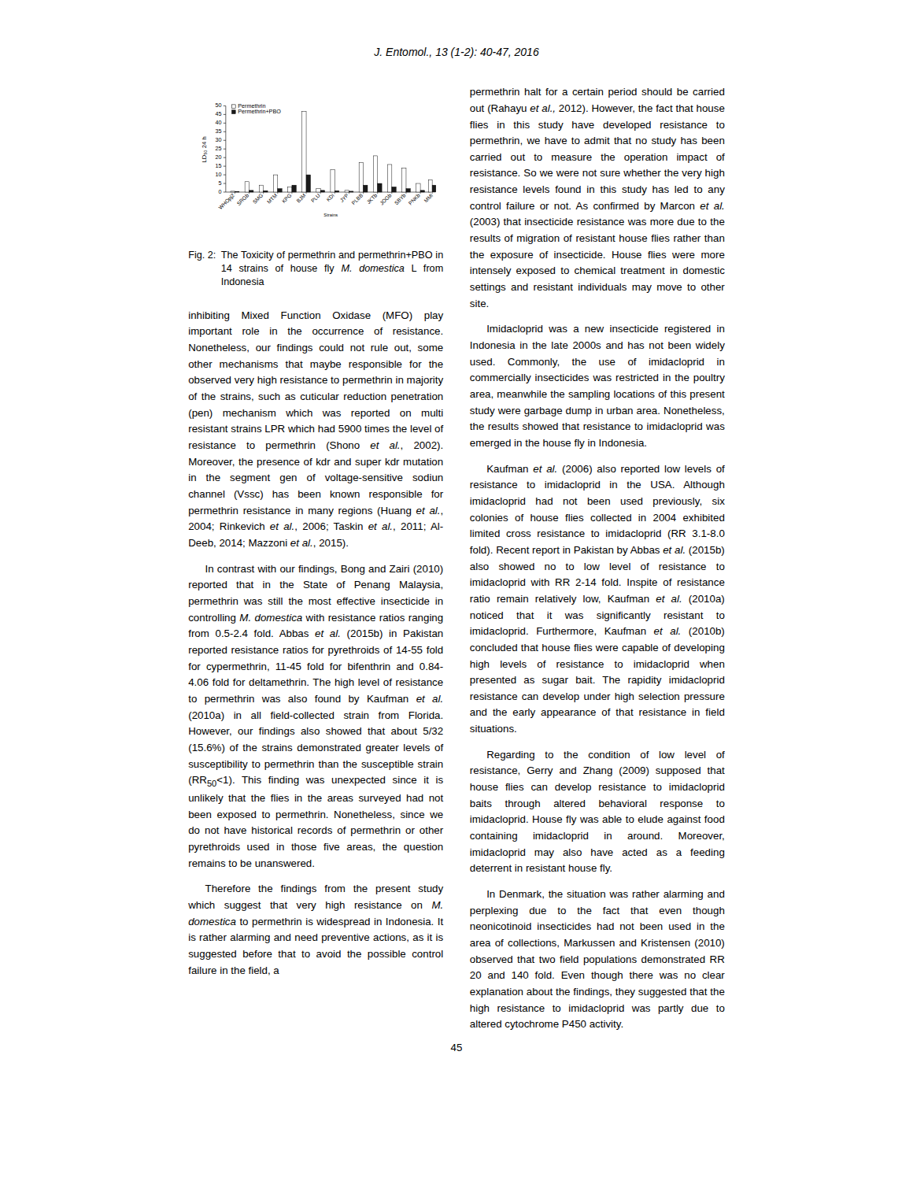J. Entomol., 13 (1-2): 40-47, 2016
0 5 10 15 20 25 30 35 40 45 50 LD₅₀ 24 h Permethrin Permethrin+PBO WHOpj2 SRGb SMG MTM KPG BJM PLU KDI JYP PLBB JKTb JOGb SBYb PNKb MMI Strains
Fig. 2: The Toxicity of permethrin and permethrin+PBO in 14 strains of house fly M. domestica L from Indonesia
inhibiting Mixed Function Oxidase (MFO) play important role in the occurrence of resistance. Nonetheless, our findings could not rule out, some other mechanisms that maybe responsible for the observed very high resistance to permethrin in majority of the strains, such as cuticular reduction penetration (pen) mechanism which was reported on multi resistant strains LPR which had 5900 times the level of resistance to permethrin (Shono et al., 2002). Moreover, the presence of kdr and super kdr mutation in the segment gen of voltage-sensitive sodiun channel (Vssc) has been known responsible for permethrin resistance in many regions (Huang et al., 2004; Rinkevich et al., 2006; Taskin et al., 2011; Al-Deeb, 2014; Mazzoni et al., 2015).
In contrast with our findings, Bong and Zairi (2010) reported that in the State of Penang Malaysia, permethrin was still the most effective insecticide in controlling M. domestica with resistance ratios ranging from 0.5-2.4 fold. Abbas et al. (2015b) in Pakistan reported resistance ratios for pyrethroids of 14-55 fold for cypermethrin, 11-45 fold for bifenthrin and 0.84-4.06 fold for deltamethrin. The high level of resistance to permethrin was also found by Kaufman et al. (2010a) in all field-collected strain from Florida. However, our findings also showed that about 5/32 (15.6%) of the strains demonstrated greater levels of susceptibility to permethrin than the susceptible strain (RR50<1). This finding was unexpected since it is unlikely that the flies in the areas surveyed had not been exposed to permethrin. Nonetheless, since we do not have historical records of permethrin or other pyrethroids used in those five areas, the question remains to be unanswered.
Therefore the findings from the present study which suggest that very high resistance on M. domestica to permethrin is widespread in Indonesia. It is rather alarming and need preventive actions, as it is suggested before that to avoid the possible control failure in the field, a
permethrin halt for a certain period should be carried out (Rahayu et al., 2012). However, the fact that house flies in this study have developed resistance to permethrin, we have to admit that no study has been carried out to measure the operation impact of resistance. So we were not sure whether the very high resistance levels found in this study has led to any control failure or not. As confirmed by Marcon et al. (2003) that insecticide resistance was more due to the results of migration of resistant house flies rather than the exposure of insecticide. House flies were more intensely exposed to chemical treatment in domestic settings and resistant individuals may move to other site.
Imidacloprid was a new insecticide registered in Indonesia in the late 2000s and has not been widely used. Commonly, the use of imidacloprid in commercially insecticides was restricted in the poultry area, meanwhile the sampling locations of this present study were garbage dump in urban area. Nonetheless, the results showed that resistance to imidacloprid was emerged in the house fly in Indonesia.
Kaufman et al. (2006) also reported low levels of resistance to imidacloprid in the USA. Although imidacloprid had not been used previously, six colonies of house flies collected in 2004 exhibited limited cross resistance to imidacloprid (RR 3.1-8.0 fold). Recent report in Pakistan by Abbas et al. (2015b) also showed no to low level of resistance to imidacloprid with RR 2-14 fold. Inspite of resistance ratio remain relatively low, Kaufman et al. (2010a) noticed that it was significantly resistant to imidacloprid. Furthermore, Kaufman et al. (2010b) concluded that house flies were capable of developing high levels of resistance to imidacloprid when presented as sugar bait. The rapidity imidacloprid resistance can develop under high selection pressure and the early appearance of that resistance in field situations.
Regarding to the condition of low level of resistance, Gerry and Zhang (2009) supposed that house flies can develop resistance to imidacloprid baits through altered behavioral response to imidacloprid. House fly was able to elude against food containing imidacloprid in around. Moreover, imidacloprid may also have acted as a feeding deterrent in resistant house fly.
In Denmark, the situation was rather alarming and perplexing due to the fact that even though neonicotinoid insecticides had not been used in the area of collections, Markussen and Kristensen (2010) observed that two field populations demonstrated RR 20 and 140 fold. Even though there was no clear explanation about the findings, they suggested that the high resistance to imidacloprid was partly due to altered cytochrome P450 activity.
45